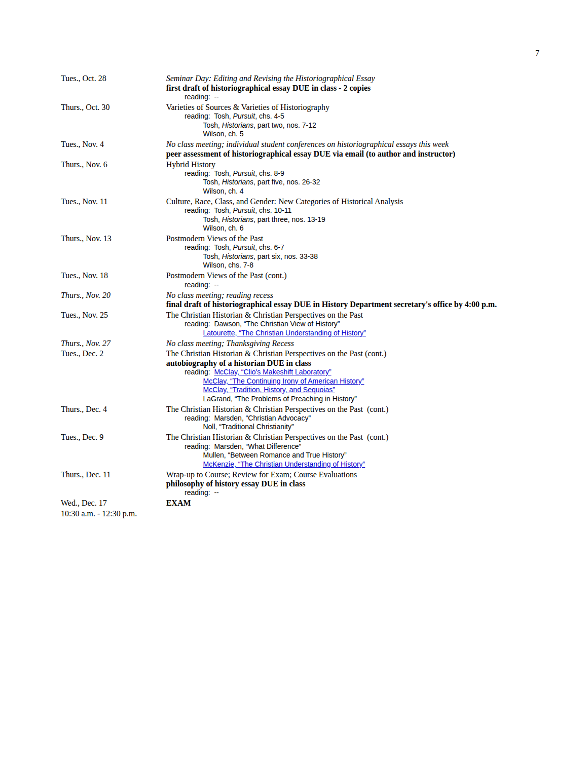7
| Tues., Oct. 28 | Seminar Day: Editing and Revising the Historiographical Essay first draft of historiographical essay DUE in class - 2 copies reading: -- |
| Thurs., Oct. 30 | Varieties of Sources & Varieties of Historiography reading: Tosh, Pursuit , chs. 4-5 Tosh, Historians , part two, nos. 7-12 Wilson, ch. 5 |
| Tues., Nov. 4 | No class meeting; individual student conferences on historiographical essays this week peer assessment of historiographical essay DUE via email (to author and instructor) |
| Thurs., Nov. 6 | Hybrid History reading: Tosh, Pursuit , chs. 8-9 Tosh, Historians , part five, nos. 26-32 Wilson, ch. 4 |
| Tues., Nov. 11 | Culture, Race, Class, and Gender: New Categories of Historical Analysis reading: Tosh, Pursuit , chs. 10-11 Tosh, Historians , part three, nos. 13-19 Wilson, ch. 6 |
| Thurs., Nov. 13 | Postmodern Views of the Past reading: Tosh, Pursuit , chs. 6-7 Tosh, Historians , part six, nos. 33-38 Wilson, chs. 7-8 |
| Tues., Nov. 18 | Postmodern Views of the Past (cont.) reading: -- |
| Thurs., Nov. 20 | No class meeting; reading recess final draft of historiographical essay DUE in History Department secretary's office by 4:00 p.m. |
| Tues., Nov. 25 | The Christian Historian & Christian Perspectives on the Past reading: Dawson, “The Christian View of History” Latourette, “The Christian Understanding of History” |
| Thurs., Nov. 27 | No class meeting; Thanksgiving Recess |
| Tues., Dec. 2 | The Christian Historian & Christian Perspectives on the Past (cont.) autobiography of a historian DUE in class reading: McClay, “Clio's Makeshift Laboratory” McClay, “The Continuing Irony of American History” McClay, “Tradition, History, and Sequoias” LaGrand, “The Problems of Preaching in History” |
| Thurs., Dec. 4 | The Christian Historian & Christian Perspectives on the Past (cont.) reading: Marsden, “Christian Advocacy” Noll, “Traditional Christianity” |
| Tues., Dec. 9 | The Christian Historian & Christian Perspectives on the Past (cont.) reading: Marsden, “What Difference” Mullen, “Between Romance and True History” McKenzie, “The Christian Understanding of History” |
| Thurs., Dec. 11 | Wrap-up to Course; Review for Exam; Course Evaluations philosophy of history essay DUE in class reading: -- |
| Wed., Dec. 17 | EXAM |
| 10:30 a.m. - 12:30 p.m. | |